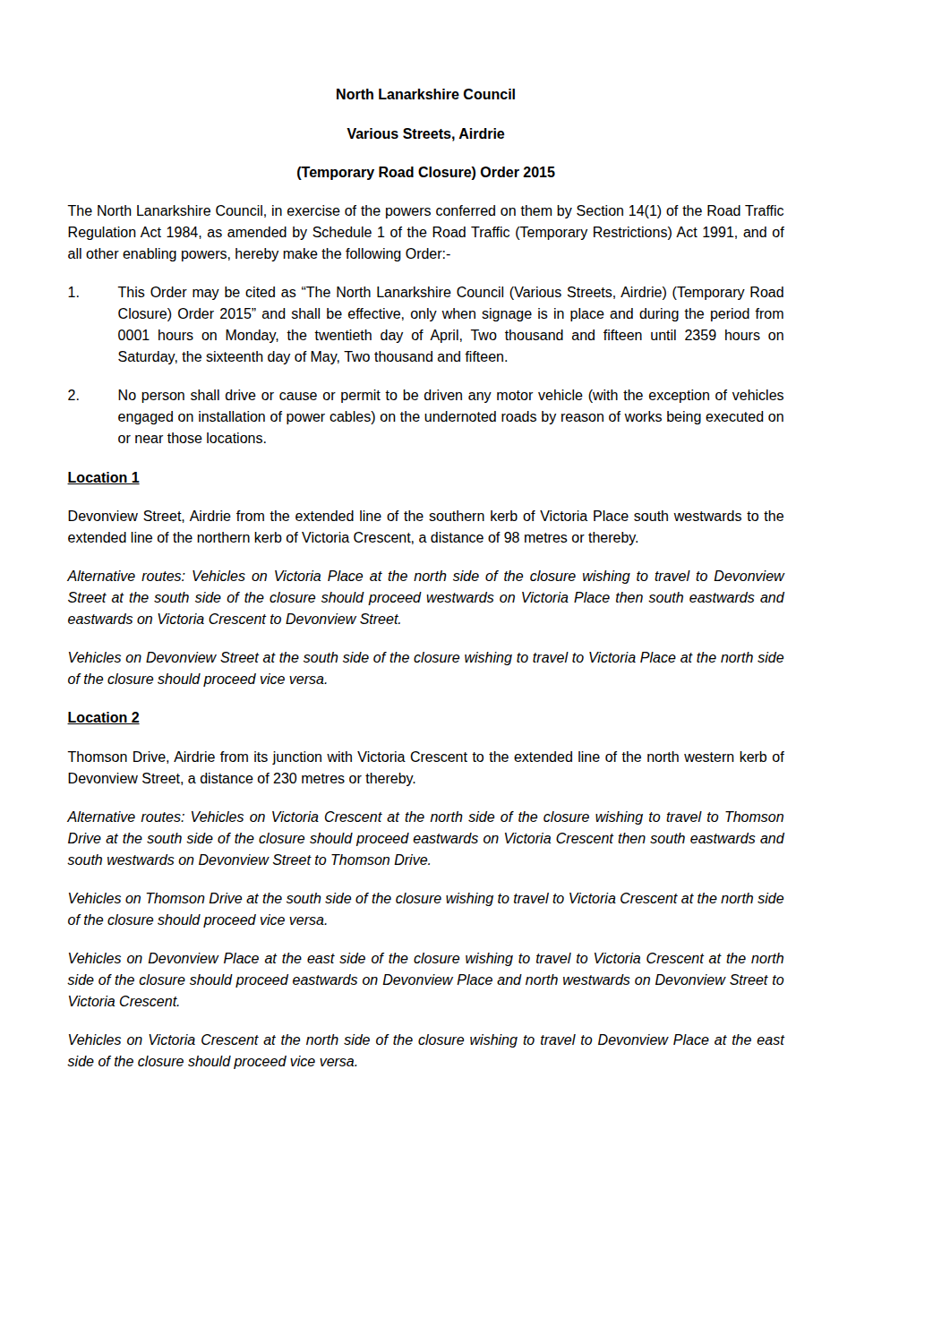North Lanarkshire Council
Various Streets, Airdrie
(Temporary Road Closure) Order 2015
The North Lanarkshire Council, in exercise of the powers conferred on them by Section 14(1) of the Road Traffic Regulation Act 1984, as amended by Schedule 1 of the Road Traffic (Temporary Restrictions) Act 1991, and of all other enabling powers, hereby make the following Order:-
1.
This Order may be cited as “The North Lanarkshire Council (Various Streets, Airdrie) (Temporary Road Closure) Order 2015” and shall be effective, only when signage is in place and during the period from 0001 hours on Monday, the twentieth day of April, Two thousand and fifteen until 2359 hours on Saturday, the sixteenth day of May, Two thousand and fifteen.
2.
No person shall drive or cause or permit to be driven any motor vehicle (with the exception of vehicles engaged on installation of power cables) on the undernoted roads by reason of works being executed on or near those locations.
Location 1
Devonview Street, Airdrie from the extended line of the southern kerb of Victoria Place south westwards to the extended line of the northern kerb of Victoria Crescent, a distance of 98 metres or thereby.
Alternative routes: Vehicles on Victoria Place at the north side of the closure wishing to travel to Devonview Street at the south side of the closure should proceed westwards on Victoria Place then south eastwards and eastwards on Victoria Crescent to Devonview Street.
Vehicles on Devonview Street at the south side of the closure wishing to travel to Victoria Place at the north side of the closure should proceed vice versa.
Location 2
Thomson Drive, Airdrie from its junction with Victoria Crescent to the extended line of the north western kerb of Devonview Street, a distance of 230 metres or thereby.
Alternative routes: Vehicles on Victoria Crescent at the north side of the closure wishing to travel to Thomson Drive at the south side of the closure should proceed eastwards on Victoria Crescent then south eastwards and south westwards on Devonview Street to Thomson Drive.
Vehicles on Thomson Drive at the south side of the closure wishing to travel to Victoria Crescent at the north side of the closure should proceed vice versa.
Vehicles on Devonview Place at the east side of the closure wishing to travel to Victoria Crescent at the north side of the closure should proceed eastwards on Devonview Place and north westwards on Devonview Street to Victoria Crescent.
Vehicles on Victoria Crescent at the north side of the closure wishing to travel to Devonview Place at the east side of the closure should proceed vice versa.